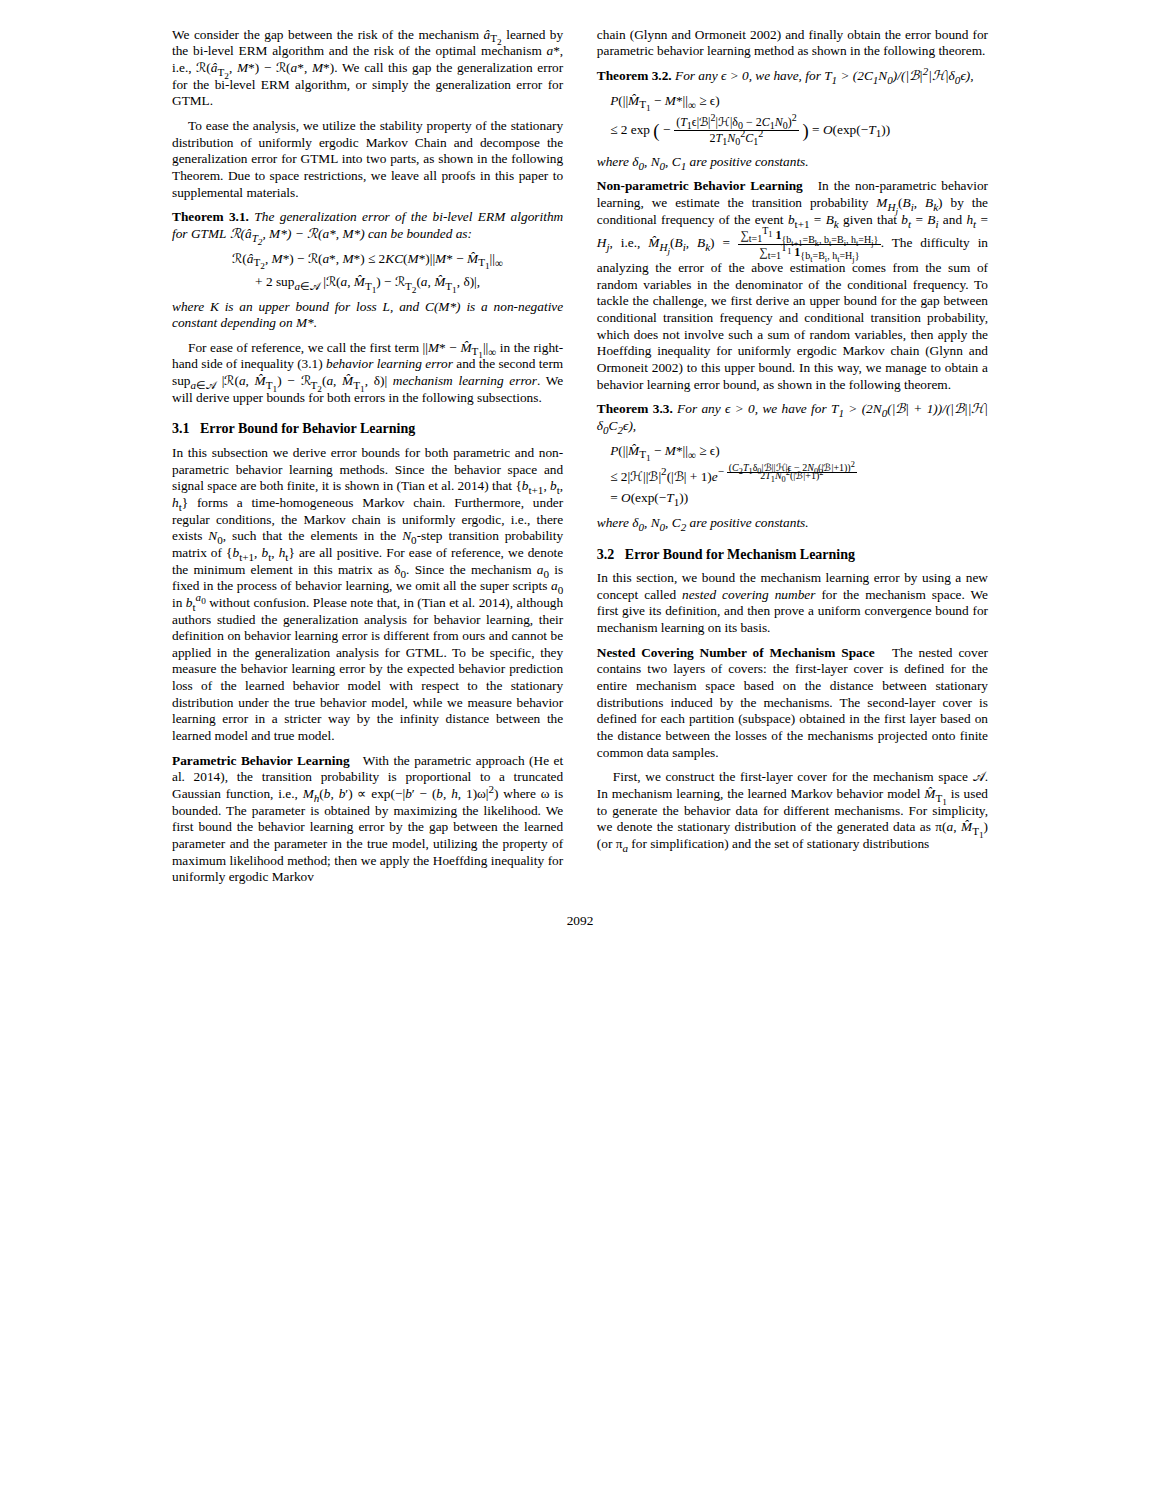We consider the gap between the risk of the mechanism âT2 learned by the bi-level ERM algorithm and the risk of the optimal mechanism a*, i.e., ℛ(âT2, M*) − ℛ(a*, M*). We call this gap the generalization error for the bi-level ERM algorithm, or simply the generalization error for GTML.
To ease the analysis, we utilize the stability property of the stationary distribution of uniformly ergodic Markov Chain and decompose the generalization error for GTML into two parts, as shown in the following Theorem. Due to space restrictions, we leave all proofs in this paper to supplemental materials.
Theorem 3.1. The generalization error of the bi-level ERM algorithm for GTML ℛ(âT2, M*) − ℛ(a*, M*) can be bounded as:
ℛ(âT2, M*) − ℛ(a*, M*) ≤ 2KC(M*)||M* − M̂T1||∞
+ 2 supa∈𝒜 |ℛ(a, M̂T1) − ℛT2(a, M̂T1, δ)|,
where K is an upper bound for loss L, and C(M*) is a non-negative constant depending on M*.
For ease of reference, we call the first term ||M* − M̂T1||∞ in the right-hand side of inequality (3.1) behavior learning error and the second term supa∈𝒜 |ℛ(a, M̂T1) − ℛT2(a, M̂T1, δ)| mechanism learning error. We will derive upper bounds for both errors in the following subsections.
3.1 Error Bound for Behavior Learning
In this subsection we derive error bounds for both parametric and non-parametric behavior learning methods. Since the behavior space and signal space are both finite, it is shown in (Tian et al. 2014) that {bt+1, bt, ht} forms a time-homogeneous Markov chain. Furthermore, under regular conditions, the Markov chain is uniformly ergodic, i.e., there exists N0, such that the elements in the N0-step transition probability matrix of {bt+1, bt, ht} are all positive. For ease of reference, we denote the minimum element in this matrix as δ0. Since the mechanism a0 is fixed in the process of behavior learning, we omit all the super scripts a0 in bta0 without confusion. Please note that, in (Tian et al. 2014), although authors studied the generalization analysis for behavior learning, their definition on behavior learning error is different from ours and cannot be applied in the generalization analysis for GTML. To be specific, they measure the behavior learning error by the expected behavior prediction loss of the learned behavior model with respect to the stationary distribution under the true behavior model, while we measure behavior learning error in a stricter way by the infinity distance between the learned model and true model.
Parametric Behavior Learning With the parametric approach (He et al. 2014), the transition probability is proportional to a truncated Gaussian function, i.e., Mh(b, b′) ∝ exp(−|b′ − (b, h, 1)ω|2) where ω is bounded. The parameter is obtained by maximizing the likelihood. We first bound the behavior learning error by the gap between the learned parameter and the parameter in the true model, utilizing the property of maximum likelihood method; then we apply the Hoeffding inequality for uniformly ergodic Markov
chain (Glynn and Ormoneit 2002) and finally obtain the error bound for parametric behavior learning method as shown in the following theorem.
Theorem 3.2. For any ϵ > 0, we have, for T1 > (2C1N0)/(|ℬ|2|ℋ|δ0ϵ),
P(||M̂T1 − M*||∞ ≥ ϵ)
≤ 2 exp ( − (T1ϵ|ℬ|2|ℋ|δ0 − 2C1N0)22T1N02C12 ) = O(exp(−T1))
where δ0, N0, C1 are positive constants.
Non-parametric Behavior Learning In the non-parametric behavior learning, we estimate the transition probability MHj(Bi, Bk) by the conditional frequency of the event bt+1 = Bk given that bt = Bi and ht = Hj, i.e., M̂Hj(Bi, Bk) = ∑t=1T1 1{bt+1=Bk, bt=Bi, ht=Hj}∑t=1T1 1{bt=Bi, ht=Hj}. The difficulty in analyzing the error of the above estimation comes from the sum of random variables in the denominator of the conditional frequency. To tackle the challenge, we first derive an upper bound for the gap between conditional transition frequency and conditional transition probability, which does not involve such a sum of random variables, then apply the Hoeffding inequality for uniformly ergodic Markov chain (Glynn and Ormoneit 2002) to this upper bound. In this way, we manage to obtain a behavior learning error bound, as shown in the following theorem.
Theorem 3.3. For any ϵ > 0, we have for T1 > (2N0(|ℬ| + 1))/(|ℬ||ℋ|δ0C2ϵ),
P(||M̂T1 − M*||∞ ≥ ϵ)
≤ 2|ℋ||ℬ|2(|ℬ| + 1)e− (C2T1δ0|ℬ||ℋ|ϵ − 2N0(|ℬ|+1))22T1N02(|ℬ|+1)2
= O(exp(−T1))
where δ0, N0, C2 are positive constants.
3.2 Error Bound for Mechanism Learning
In this section, we bound the mechanism learning error by using a new concept called nested covering number for the mechanism space. We first give its definition, and then prove a uniform convergence bound for mechanism learning on its basis.
Nested Covering Number of Mechanism Space The nested cover contains two layers of covers: the first-layer cover is defined for the entire mechanism space based on the distance between stationary distributions induced by the mechanisms. The second-layer cover is defined for each partition (subspace) obtained in the first layer based on the distance between the losses of the mechanisms projected onto finite common data samples.
First, we construct the first-layer cover for the mechanism space 𝒜. In mechanism learning, the learned Markov behavior model M̂T1 is used to generate the behavior data for different mechanisms. For simplicity, we denote the stationary distribution of the generated data as π(a, M̂T1) (or πa for simplification) and the set of stationary distributions
2092